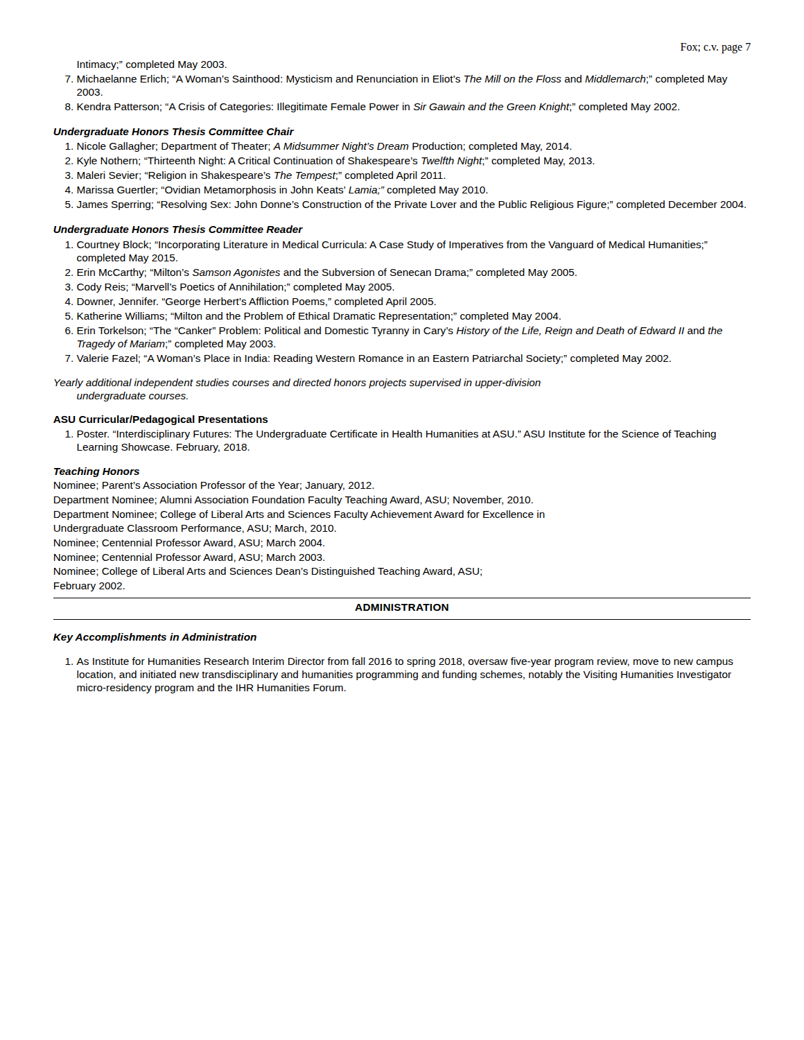Fox; c.v. page 7
Intimacy;” completed May 2003.
Michaelanne Erlich; “A Woman’s Sainthood: Mysticism and Renunciation in Eliot’s The Mill on the Floss and Middlemarch;” completed May 2003.
Kendra Patterson; “A Crisis of Categories: Illegitimate Female Power in Sir Gawain and the Green Knight;” completed May 2002.
Undergraduate Honors Thesis Committee Chair
Nicole Gallagher; Department of Theater; A Midsummer Night’s Dream Production; completed May, 2014.
Kyle Nothern; “Thirteenth Night: A Critical Continuation of Shakespeare’s Twelfth Night;” completed May, 2013.
Maleri Sevier; “Religion in Shakespeare’s The Tempest;” completed April 2011.
Marissa Guertler; “Ovidian Metamorphosis in John Keats’ Lamia;” completed May 2010.
James Sperring; “Resolving Sex: John Donne’s Construction of the Private Lover and the Public Religious Figure;” completed December 2004.
Undergraduate Honors Thesis Committee Reader
Courtney Block; “Incorporating Literature in Medical Curricula: A Case Study of Imperatives from the Vanguard of Medical Humanities;” completed May 2015.
Erin McCarthy; “Milton’s Samson Agonistes and the Subversion of Senecan Drama;” completed May 2005.
Cody Reis; “Marvell’s Poetics of Annihilation;” completed May 2005.
Downer, Jennifer. “George Herbert’s Affliction Poems,” completed April 2005.
Katherine Williams; “Milton and the Problem of Ethical Dramatic Representation;” completed May 2004.
Erin Torkelson; “The “Canker” Problem: Political and Domestic Tyranny in Cary’s History of the Life, Reign and Death of Edward II and the Tragedy of Mariam;” completed May 2003.
Valerie Fazel; “A Woman’s Place in India: Reading Western Romance in an Eastern Patriarchal Society;” completed May 2002.
Yearly additional independent studies courses and directed honors projects supervised in upper-division undergraduate courses.
ASU Curricular/Pedagogical Presentations
Poster. “Interdisciplinary Futures: The Undergraduate Certificate in Health Humanities at ASU.” ASU Institute for the Science of Teaching Learning Showcase. February, 2018.
Teaching Honors
Nominee; Parent’s Association Professor of the Year; January, 2012.
Department Nominee; Alumni Association Foundation Faculty Teaching Award, ASU; November, 2010.
Department Nominee; College of Liberal Arts and Sciences Faculty Achievement Award for Excellence in
Undergraduate Classroom Performance, ASU; March, 2010.
Nominee; Centennial Professor Award, ASU; March 2004.
Nominee; Centennial Professor Award, ASU; March 2003.
Nominee; College of Liberal Arts and Sciences Dean’s Distinguished Teaching Award, ASU;
February 2002.
ADMINISTRATION
Key Accomplishments in Administration
As Institute for Humanities Research Interim Director from fall 2016 to spring 2018, oversaw five-year program review, move to new campus location, and initiated new transdisciplinary and humanities programming and funding schemes, notably the Visiting Humanities Investigator micro-residency program and the IHR Humanities Forum.